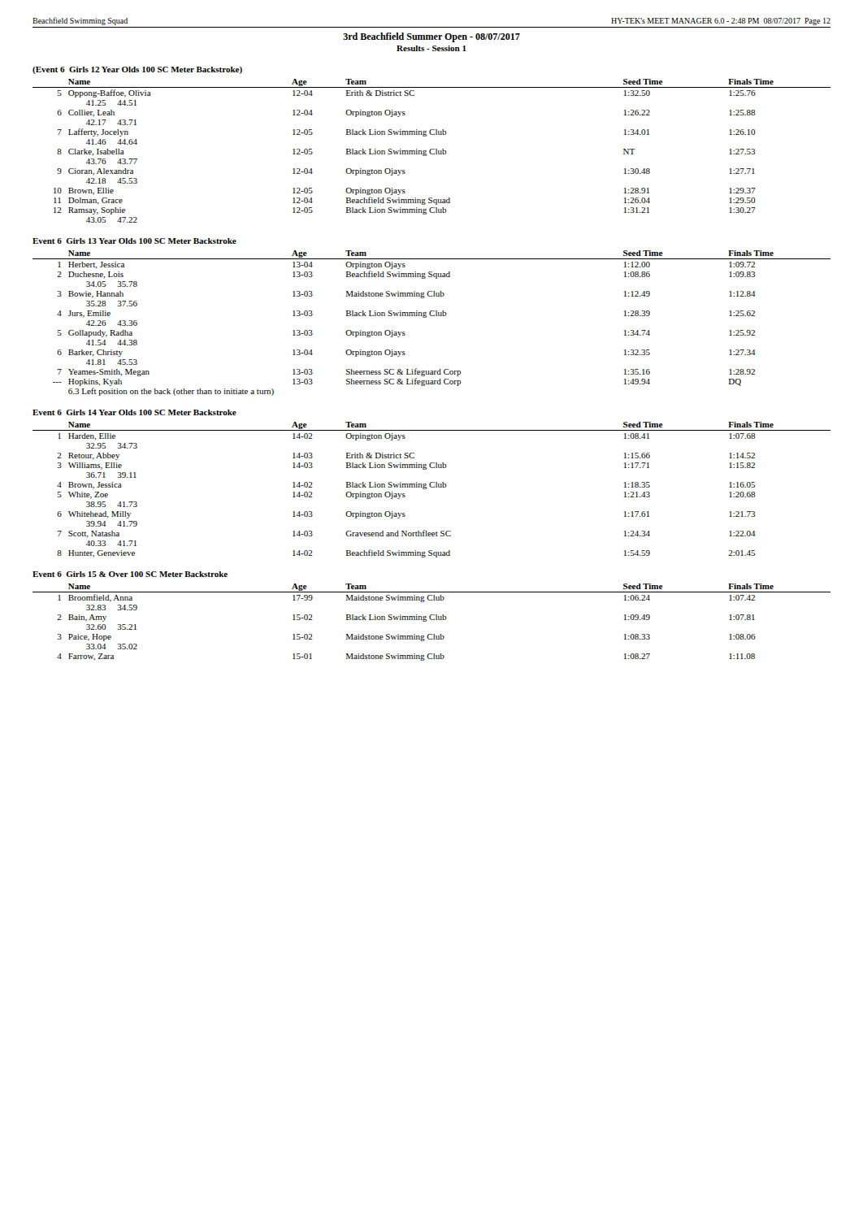Beachfield Swimming Squad
HY-TEK's MEET MANAGER 6.0 - 2:48 PM 08/07/2017 Page 12
3rd Beachfield Summer Open - 08/07/2017
Results - Session 1
(Event 6 Girls 12 Year Olds 100 SC Meter Backstroke)
| | Name | Age | Team | Seed Time | Finals Time |
| --- | --- | --- | --- | --- | --- |
| 5 | Oppong-Baffoe, Olivia | 12-04 | Erith & District SC | 1:32.50 | 1:25.76 |
| | 41.25 44.51 |
| 6 | Collier, Leah | 12-04 | Orpington Ojays | 1:26.22 | 1:25.88 |
| | 42.17 43.71 |
| 7 | Lafferty, Jocelyn | 12-05 | Black Lion Swimming Club | 1:34.01 | 1:26.10 |
| | 41.46 44.64 |
| 8 | Clarke, Isabella | 12-05 | Black Lion Swimming Club | NT | 1:27.53 |
| | 43.76 43.77 |
| 9 | Cioran, Alexandra | 12-04 | Orpington Ojays | 1:30.48 | 1:27.71 |
| | 42.18 45.53 |
| 10 | Brown, Ellie | 12-05 | Orpington Ojays | 1:28.91 | 1:29.37 |
| 11 | Dolman, Grace | 12-04 | Beachfield Swimming Squad | 1:26.04 | 1:29.50 |
| 12 | Ramsay, Sophie | 12-05 | Black Lion Swimming Club | 1:31.21 | 1:30.27 |
| | 43.05 47.22 |
Event 6 Girls 13 Year Olds 100 SC Meter Backstroke
| | Name | Age | Team | Seed Time | Finals Time |
| --- | --- | --- | --- | --- | --- |
| 1 | Herbert, Jessica | 13-04 | Orpington Ojays | 1:12.00 | 1:09.72 |
| 2 | Duchesne, Lois | 13-03 | Beachfield Swimming Squad | 1:08.86 | 1:09.83 |
| | 34.05 35.78 |
| 3 | Bowie, Hannah | 13-03 | Maidstone Swimming Club | 1:12.49 | 1:12.84 |
| | 35.28 37.56 |
| 4 | Jurs, Emilie | 13-03 | Black Lion Swimming Club | 1:28.39 | 1:25.62 |
| | 42.26 43.36 |
| 5 | Gollapudy, Radha | 13-03 | Orpington Ojays | 1:34.74 | 1:25.92 |
| | 41.54 44.38 |
| 6 | Barker, Christy | 13-04 | Orpington Ojays | 1:32.35 | 1:27.34 |
| | 41.81 45.53 |
| 7 | Yeames-Smith, Megan | 13-03 | Sheerness SC & Lifeguard Corp | 1:35.16 | 1:28.92 |
| --- | Hopkins, Kyah | 13-03 | Sheerness SC & Lifeguard Corp | 1:49.94 | DQ |
| | 6.3 Left position on the back (other than to initiate a turn) |
Event 6 Girls 14 Year Olds 100 SC Meter Backstroke
| | Name | Age | Team | Seed Time | Finals Time |
| --- | --- | --- | --- | --- | --- |
| 1 | Harden, Ellie | 14-02 | Orpington Ojays | 1:08.41 | 1:07.68 |
| | 32.95 34.73 |
| 2 | Retour, Abbey | 14-03 | Erith & District SC | 1:15.66 | 1:14.52 |
| 3 | Williams, Ellie | 14-03 | Black Lion Swimming Club | 1:17.71 | 1:15.82 |
| | 36.71 39.11 |
| 4 | Brown, Jessica | 14-02 | Black Lion Swimming Club | 1:18.35 | 1:16.05 |
| 5 | White, Zoe | 14-02 | Orpington Ojays | 1:21.43 | 1:20.68 |
| | 38.95 41.73 |
| 6 | Whitehead, Milly | 14-03 | Orpington Ojays | 1:17.61 | 1:21.73 |
| | 39.94 41.79 |
| 7 | Scott, Natasha | 14-03 | Gravesend and Northfleet SC | 1:24.34 | 1:22.04 |
| | 40.33 41.71 |
| 8 | Hunter, Genevieve | 14-02 | Beachfield Swimming Squad | 1:54.59 | 2:01.45 |
Event 6 Girls 15 & Over 100 SC Meter Backstroke
| | Name | Age | Team | Seed Time | Finals Time |
| --- | --- | --- | --- | --- | --- |
| 1 | Broomfield, Anna | 17-99 | Maidstone Swimming Club | 1:06.24 | 1:07.42 |
| | 32.83 34.59 |
| 2 | Bain, Amy | 15-02 | Black Lion Swimming Club | 1:09.49 | 1:07.81 |
| | 32.60 35.21 |
| 3 | Paice, Hope | 15-02 | Maidstone Swimming Club | 1:08.33 | 1:08.06 |
| | 33.04 35.02 |
| 4 | Farrow, Zara | 15-01 | Maidstone Swimming Club | 1:08.27 | 1:11.08 |